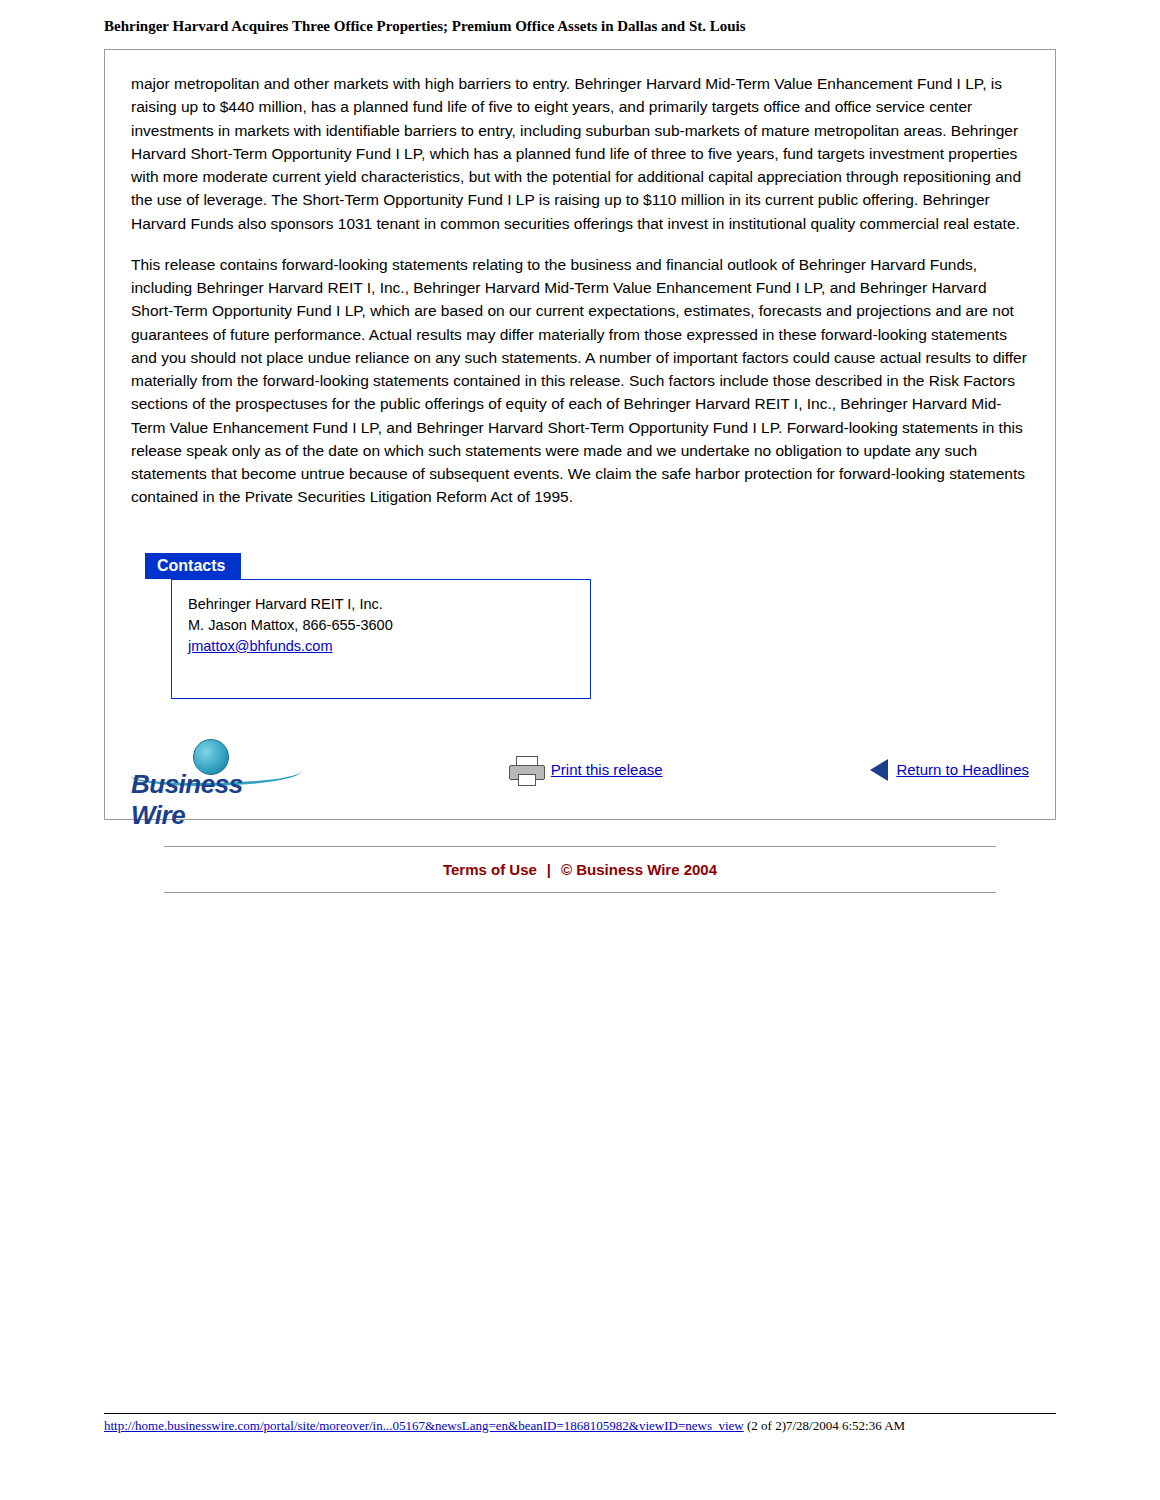Behringer Harvard Acquires Three Office Properties; Premium Office Assets in Dallas and St. Louis
major metropolitan and other markets with high barriers to entry. Behringer Harvard Mid-Term Value Enhancement Fund I LP, is raising up to $440 million, has a planned fund life of five to eight years, and primarily targets office and office service center investments in markets with identifiable barriers to entry, including suburban sub-markets of mature metropolitan areas. Behringer Harvard Short-Term Opportunity Fund I LP, which has a planned fund life of three to five years, fund targets investment properties with more moderate current yield characteristics, but with the potential for additional capital appreciation through repositioning and the use of leverage. The Short-Term Opportunity Fund I LP is raising up to $110 million in its current public offering. Behringer Harvard Funds also sponsors 1031 tenant in common securities offerings that invest in institutional quality commercial real estate.
This release contains forward-looking statements relating to the business and financial outlook of Behringer Harvard Funds, including Behringer Harvard REIT I, Inc., Behringer Harvard Mid-Term Value Enhancement Fund I LP, and Behringer Harvard Short-Term Opportunity Fund I LP, which are based on our current expectations, estimates, forecasts and projections and are not guarantees of future performance. Actual results may differ materially from those expressed in these forward-looking statements and you should not place undue reliance on any such statements. A number of important factors could cause actual results to differ materially from the forward-looking statements contained in this release. Such factors include those described in the Risk Factors sections of the prospectuses for the public offerings of equity of each of Behringer Harvard REIT I, Inc., Behringer Harvard Mid-Term Value Enhancement Fund I LP, and Behringer Harvard Short-Term Opportunity Fund I LP. Forward-looking statements in this release speak only as of the date on which such statements were made and we undertake no obligation to update any such statements that become untrue because of subsequent events. We claim the safe harbor protection for forward-looking statements contained in the Private Securities Litigation Reform Act of 1995.
Contacts
Behringer Harvard REIT I, Inc.
M. Jason Mattox, 866-655-3600
jmattox@bhfunds.com
Business Wire
Print this release
Return to Headlines
Terms of Use|© Business Wire 2004
http://home.businesswire.com/portal/site/moreover/in...05167&newsLang=en&beanID=1868105982&viewID=news_view (2 of 2)7/28/2004 6:52:36 AM